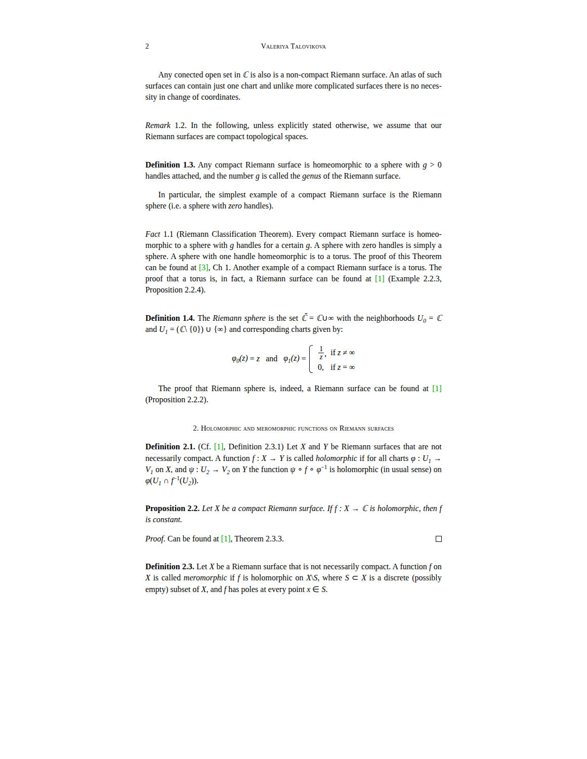2 Valeriya Talovikova
Any conected open set in ℂ is also is a non-compact Riemann surface. An atlas of such surfaces can contain just one chart and unlike more complicated surfaces there is no necessity in change of coordinates.
Remark 1.2. In the following, unless explicitly stated otherwise, we assume that our Riemann surfaces are compact topological spaces.
Definition 1.3. Any compact Riemann surface is homeomorphic to a sphere with g > 0 handles attached, and the number g is called the genus of the Riemann surface.
In particular, the simplest example of a compact Riemann surface is the Riemann sphere (i.e. a sphere with zero handles).
Fact 1.1 (Riemann Classification Theorem). Every compact Riemann surface is homeomorphic to a sphere with g handles for a certain g. A sphere with zero handles is simply a sphere. A sphere with one handle homeomorphic is to a torus. The proof of this Theorem can be found at [3], Ch 1. Another example of a compact Riemann surface is a torus. The proof that a torus is, in fact, a Riemann surface can be found at [1] (Example 2.2.3, Proposition 2.2.4).
Definition 1.4. The Riemann sphere is the set ℂ̄ = ℂ∪∞ with the neighborhoods U0 = ℂ and U1 = (ℂ\ {0}) ∪ {∞} and corresponding charts given by:
φ0(z) = z and φ1(z) =
| 1 z , | if z ≠ ∞ |
| 0, | if z = ∞ |
The proof that Riemann sphere is, indeed, a Riemann surface can be found at [1] (Proposition 2.2.2).
2. Holomorphic and meromorphic functions on Riemann surfaces
Definition 2.1. (Cf. [1], Definition 2.3.1) Let X and Y be Riemann surfaces that are not necessarily compact. A function f : X → Y is called holomorphic if for all charts φ : U1 → V1 on X, and ψ : U2 → V2 on Y the function ψ ∘ f ∘ φ−1 is holomorphic (in usual sense) on φ(U1 ∩ f−1(U2)).
Proposition 2.2. Let X be a compact Riemann surface. If f : X → ℂ is holomorphic, then f is constant.
Proof. Can be found at [1], Theorem 2.3.3.
Definition 2.3. Let X be a Riemann surface that is not necessarily compact. A function f on X is called meromorphic if f is holomorphic on X\S, where S ⊂ X is a discrete (possibly empty) subset of X, and f has poles at every point x ∈ S.